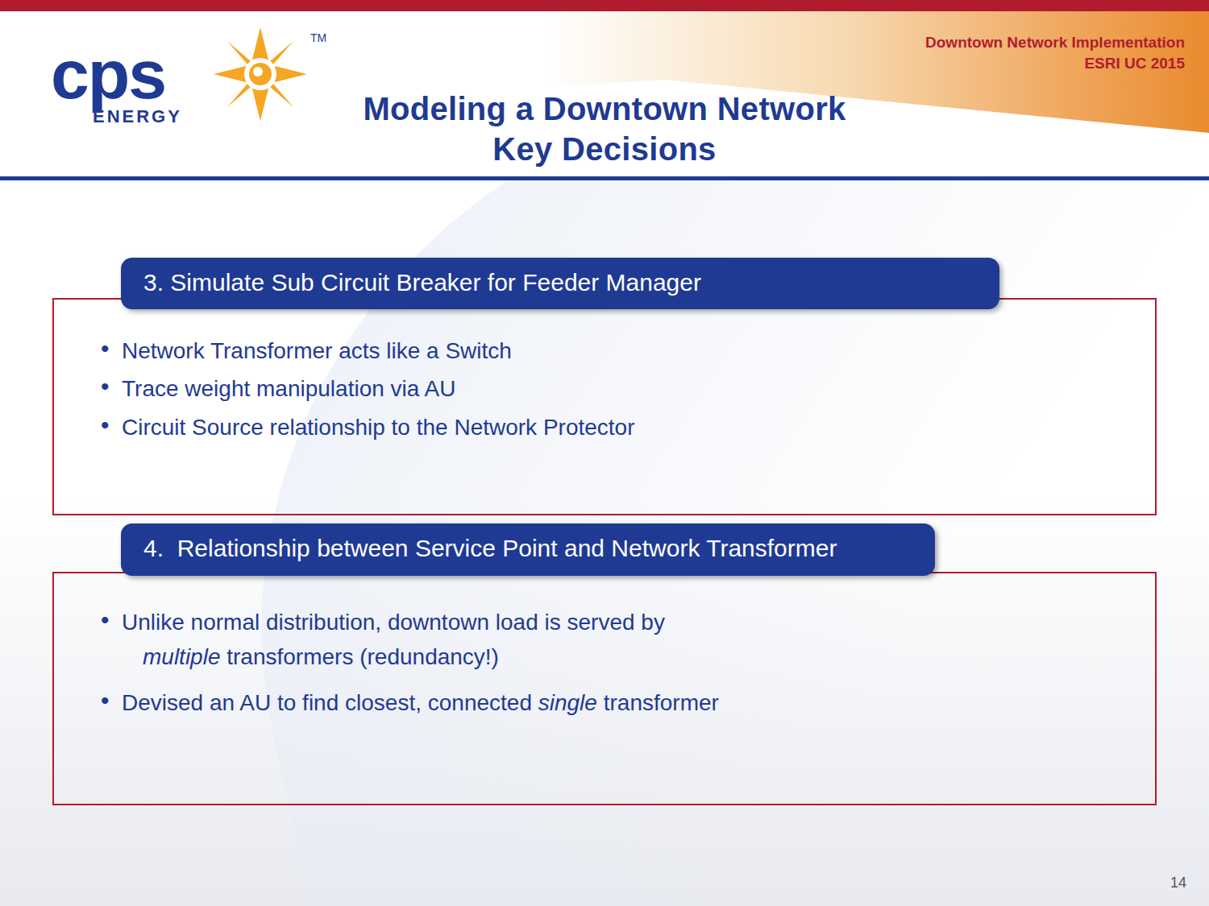cps ENERGY TM
Downtown Network Implementation
ESRI UC 2015
Modeling a Downtown Network
Key Decisions
3. Simulate Sub Circuit Breaker for Feeder Manager
Network Transformer acts like a Switch
Trace weight manipulation via AU
Circuit Source relationship to the Network Protector
4. Relationship between Service Point and Network Transformer
Unlike normal distribution, downtown load is served by multiple transformers (redundancy!)
Devised an AU to find closest, connected single transformer
14